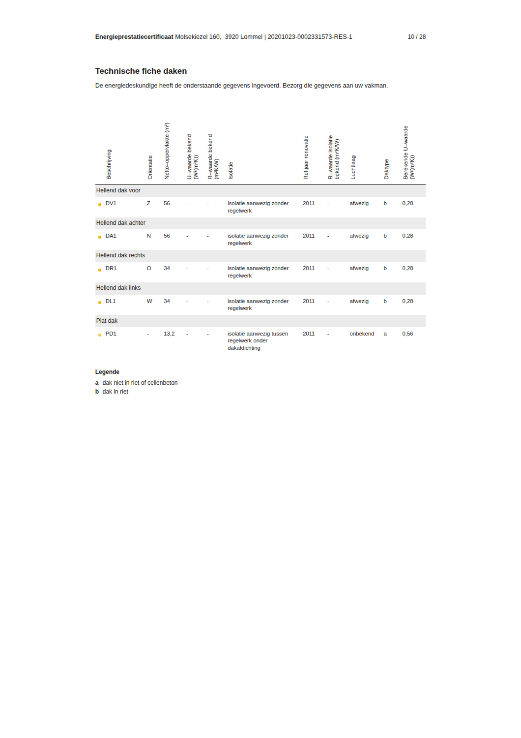Energieprestatiecertificaat Molsekiezel 160, 3920 Lommel | 20201023-0002331573-RES-1
10 / 28
Technische fiche daken
De energiedeskundige heeft de onderstaande gegevens ingevoerd. Bezorg die gegevens aan uw vakman.
| | Beschrijving | Oriëntatie | Netto–oppervlakte (m²) | U–waarde bekend (W/(m²K)) | R–waarde bekend (m²K/W) | Isolatie | Ref.jaar renovatie | R–waarde isolatie bekend (m²K/W) | Luchtlaag | Daktype | Berekende U–waarde (W/(m²K)) |
| --- | --- | --- | --- | --- | --- | --- | --- | --- | --- | --- | --- |
| Hellend dak voor |
| | DV1 | Z | 56 | - | - | isolatie aanwezig zonder regelwerk | 2011 | - | afwezig | b | 0,28 |
| Hellend dak achter |
| | DA1 | N | 56 | - | - | isolatie aanwezig zonder regelwerk | 2011 | - | afwezig | b | 0,28 |
| Hellend dak rechts |
| | DR1 | O | 34 | - | - | isolatie aanwezig zonder regelwerk | 2011 | - | afwezig | b | 0,28 |
| Hellend dak links |
| | DL1 | W | 34 | - | - | isolatie aanwezig zonder regelwerk | 2011 | - | afwezig | b | 0,28 |
| Plat dak |
| | PD1 | - | 13,2 | - | - | isolatie aanwezig tussen regelwerk onder dakafdichting | 2011 | - | onbekend | a | 0,56 |
Legende
adak niet in riet of cellenbeton bdak in riet